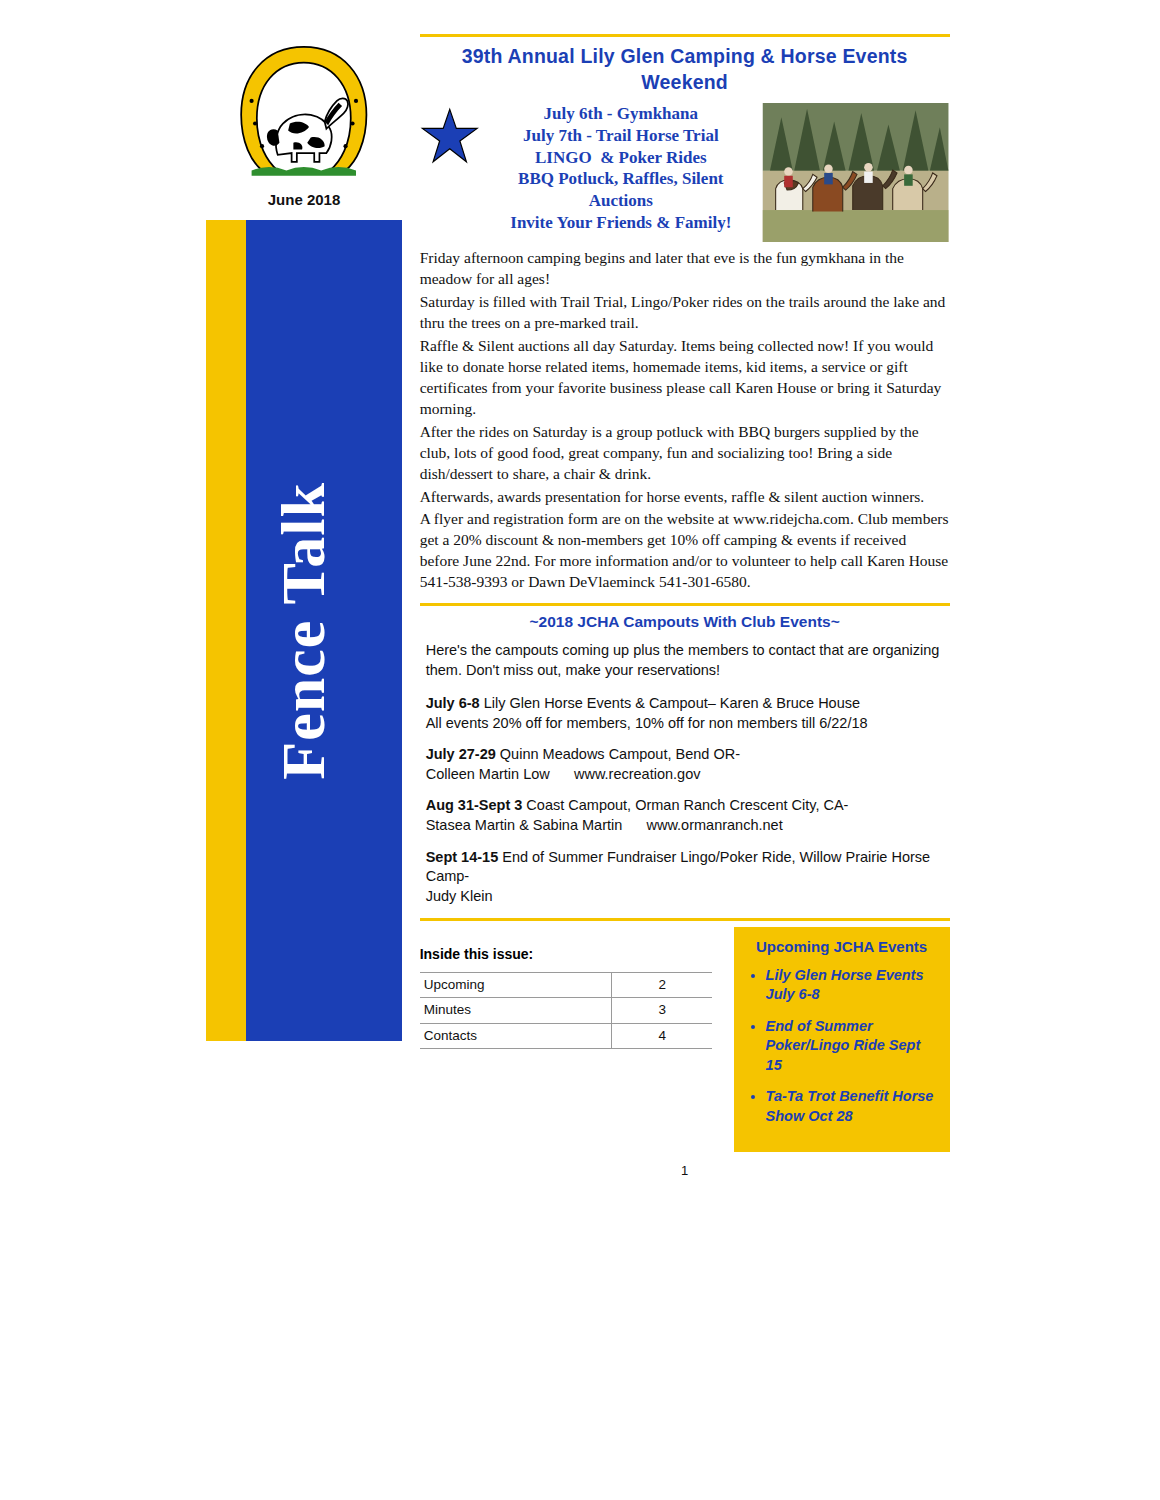June 2018
JACKSON COUNTY HORSEMAN'S ASSOCIATION
Fence Talk
39th Annual Lily Glen Camping & Horse Events Weekend
July 6th - Gymkhana
July 7th - Trail Horse Trial
LINGO & Poker Rides
BBQ Potluck, Raffles, Silent Auctions
Invite Your Friends & Family!
Friday afternoon camping begins and later that eve is the fun gymkhana in the meadow for all ages!
Saturday is filled with Trail Trial, Lingo/Poker rides on the trails around the lake and thru the trees on a pre-marked trail.
Raffle & Silent auctions all day Saturday. Items being collected now! If you would like to donate horse related items, homemade items, kid items, a service or gift certificates from your favorite business please call Karen House or bring it Saturday morning.
After the rides on Saturday is a group potluck with BBQ burgers supplied by the club, lots of good food, great company, fun and socializing too! Bring a side dish/dessert to share, a chair & drink.
Afterwards, awards presentation for horse events, raffle & silent auction winners.
A flyer and registration form are on the website at www.ridejcha.com. Club members get a 20% discount & non-members get 10% off camping & events if received before June 22nd. For more information and/or to volunteer to help call Karen House 541-538-9393 or Dawn DeVlaeminck 541-301-6580.
~2018 JCHA Campouts With Club Events~
Here's the campouts coming up plus the members to contact that are organizing them. Don't miss out, make your reservations!
July 6-8 Lily Glen Horse Events & Campout– Karen & Bruce House
All events 20% off for members, 10% off for non members till 6/22/18
July 27-29 Quinn Meadows Campout, Bend OR-
Colleen Martin Low www.recreation.gov
Aug 31-Sept 3 Coast Campout, Orman Ranch Crescent City, CA-
Stasea Martin & Sabina Martin www.ormanranch.net
Sept 14-15 End of Summer Fundraiser Lingo/Poker Ride, Willow Prairie Horse Camp-
Judy Klein
Inside this issue:
| Upcoming | 2 |
| Minutes | 3 |
| Contacts | 4 |
Upcoming JCHA Events
Lily Glen Horse Events July 6-8
End of Summer Poker/Lingo Ride Sept 15
Ta-Ta Trot Benefit Horse Show Oct 28
1